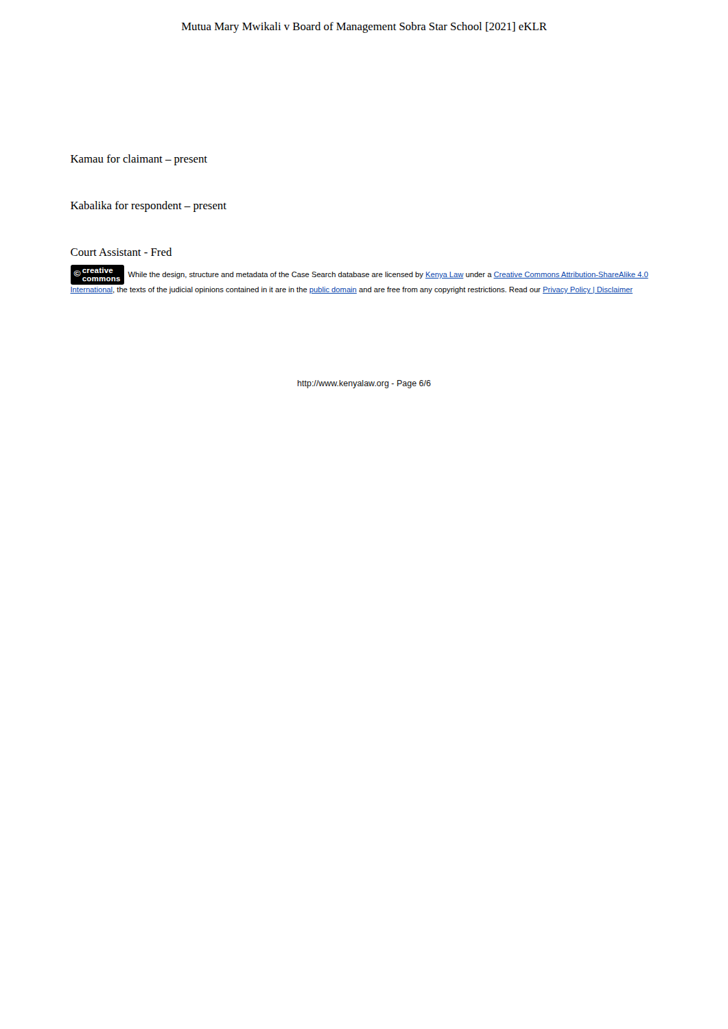Mutua Mary Mwikali v Board of Management Sobra Star School [2021] eKLR
Kamau for claimant – present
Kabalika for respondent – present
Court Assistant - Fred
©creative
commons While the design, structure and metadata of the Case Search database are licensed by Kenya Law under a Creative Commons Attribution-ShareAlike 4.0 International, the texts of the judicial opinions contained in it are in the public domain and are free from any copyright restrictions. Read our Privacy Policy | Disclaimer
http://www.kenyalaw.org - Page 6/6